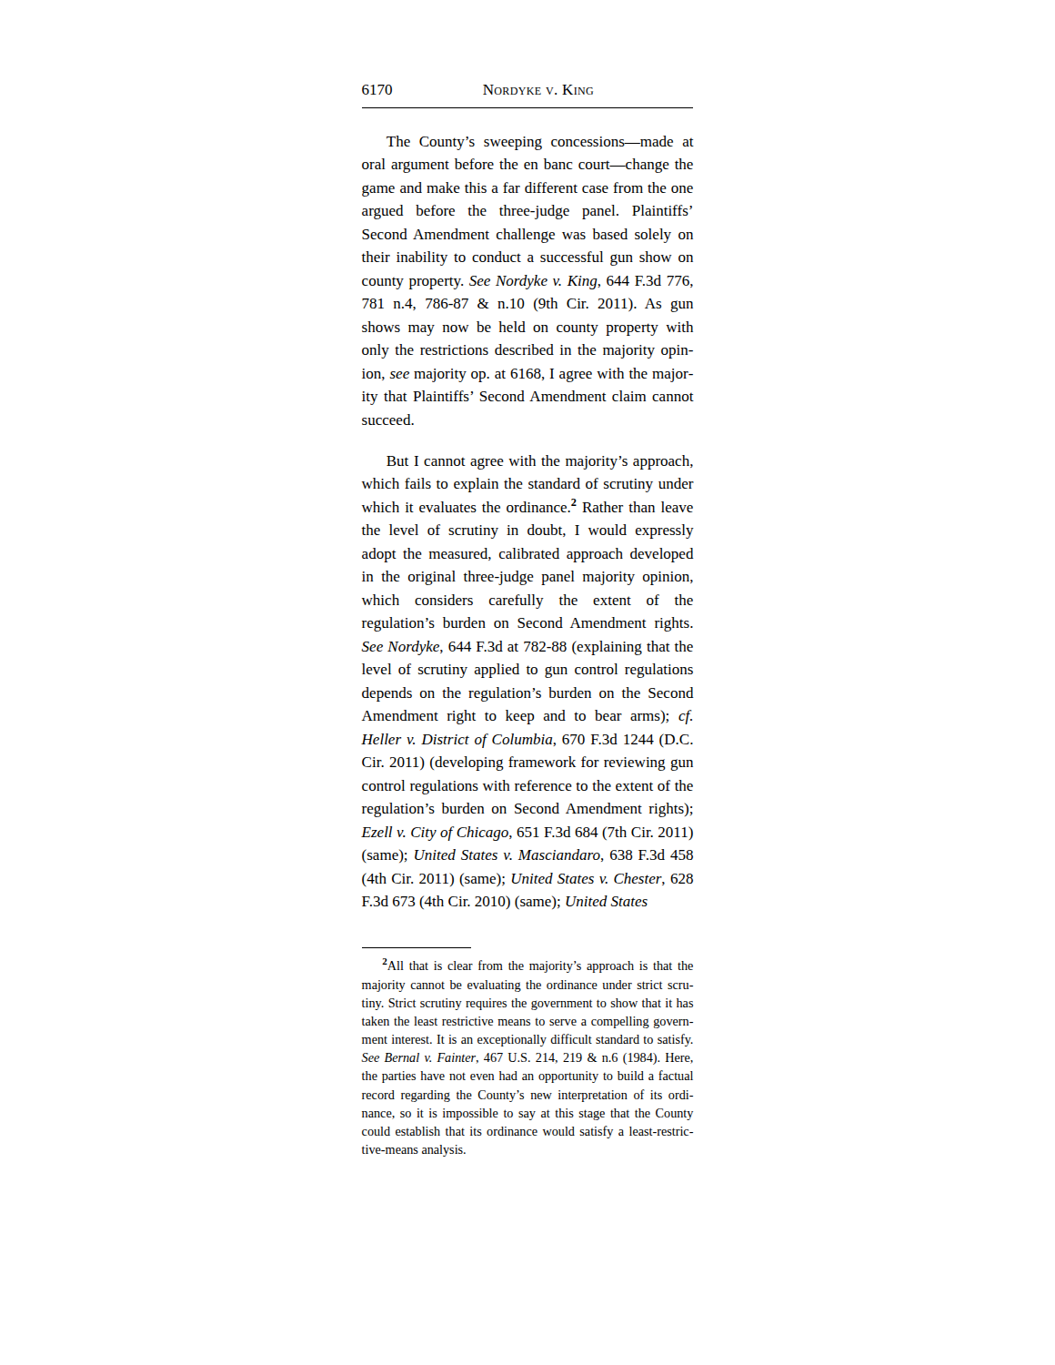6170 Nordyke v. King
The County’s sweeping concessions—made at oral argument before the en banc court—change the game and make this a far different case from the one argued before the three-judge panel. Plaintiffs’ Second Amendment challenge was based solely on their inability to conduct a successful gun show on county property. See Nordyke v. King, 644 F.3d 776, 781 n.4, 786-87 & n.10 (9th Cir. 2011). As gun shows may now be held on county property with only the restrictions described in the majority opinion, see majority op. at 6168, I agree with the majority that Plaintiffs’ Second Amendment claim cannot succeed.
But I cannot agree with the majority’s approach, which fails to explain the standard of scrutiny under which it evaluates the ordinance.2 Rather than leave the level of scrutiny in doubt, I would expressly adopt the measured, calibrated approach developed in the original three-judge panel majority opinion, which considers carefully the extent of the regulation’s burden on Second Amendment rights. See Nordyke, 644 F.3d at 782-88 (explaining that the level of scrutiny applied to gun control regulations depends on the regulation’s burden on the Second Amendment right to keep and to bear arms); cf. Heller v. District of Columbia, 670 F.3d 1244 (D.C. Cir. 2011) (developing framework for reviewing gun control regulations with reference to the extent of the regulation’s burden on Second Amendment rights); Ezell v. City of Chicago, 651 F.3d 684 (7th Cir. 2011) (same); United States v. Masciandaro, 638 F.3d 458 (4th Cir. 2011) (same); United States v. Chester, 628 F.3d 673 (4th Cir. 2010) (same); United States
2 All that is clear from the majority’s approach is that the majority cannot be evaluating the ordinance under strict scrutiny. Strict scrutiny requires the government to show that it has taken the least restrictive means to serve a compelling government interest. It is an exceptionally difficult standard to satisfy. See Bernal v. Fainter, 467 U.S. 214, 219 & n.6 (1984). Here, the parties have not even had an opportunity to build a factual record regarding the County’s new interpretation of its ordinance, so it is impossible to say at this stage that the County could establish that its ordinance would satisfy a least-restrictive-means analysis.